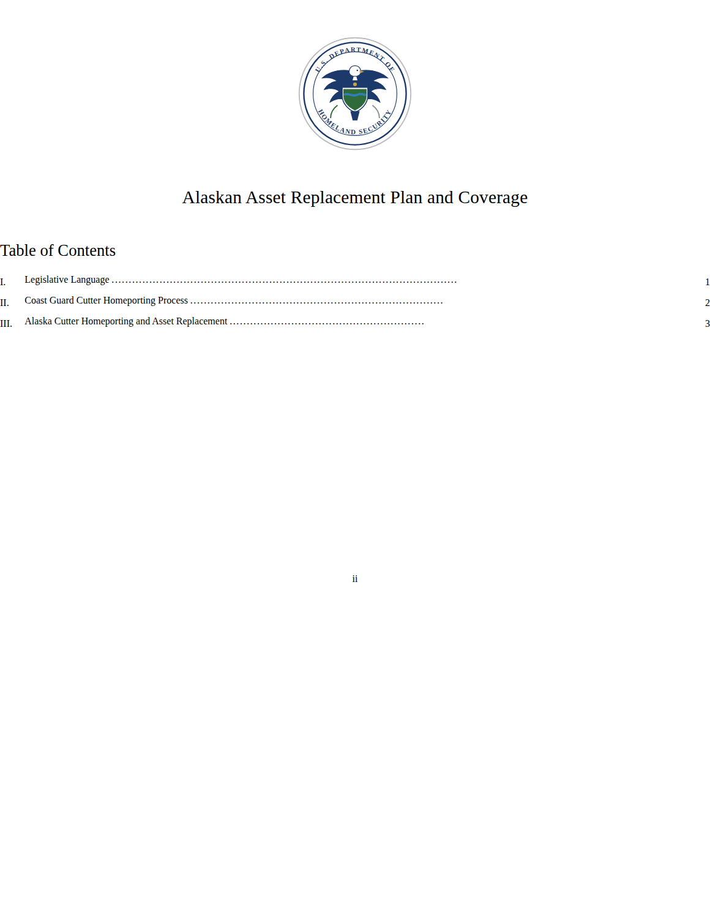U.S. DEPARTMENT OF HOMELAND SECURITY
Alaskan Asset Replacement Plan and Coverage
Table of Contents
| I. | Legislative Language ..................................................................................................... | 1 |
| II. | Coast Guard Cutter Homeporting Process .......................................................................... | 2 |
| III. | Alaska Cutter Homeporting and Asset Replacement ......................................................... | 3 |
ii